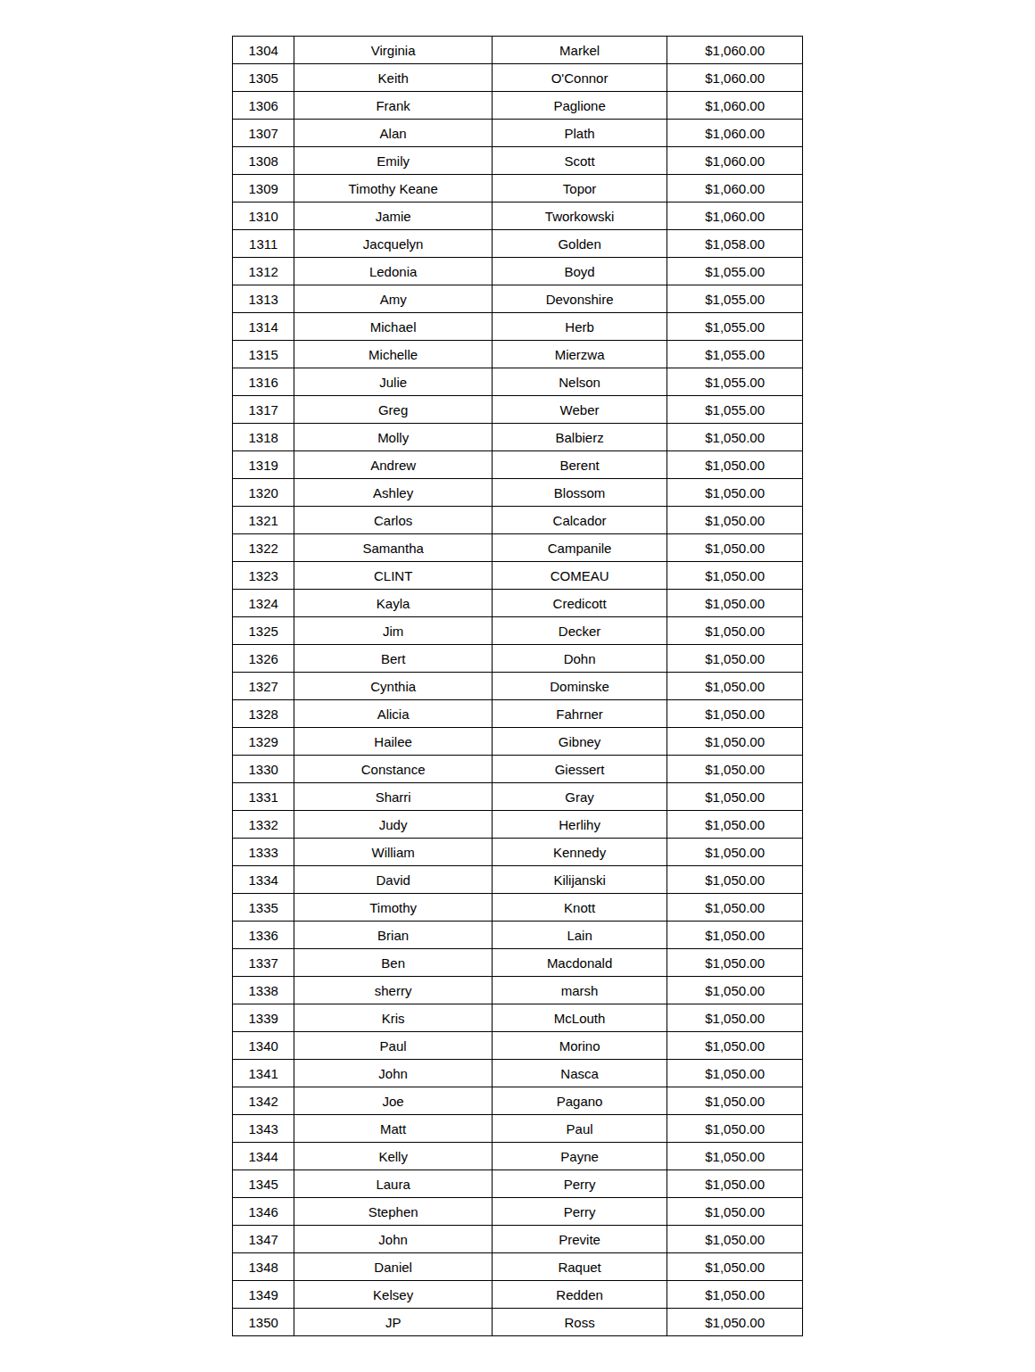| 1304 | Virginia | Markel | $1,060.00 |
| 1305 | Keith | O'Connor | $1,060.00 |
| 1306 | Frank | Paglione | $1,060.00 |
| 1307 | Alan | Plath | $1,060.00 |
| 1308 | Emily | Scott | $1,060.00 |
| 1309 | Timothy Keane | Topor | $1,060.00 |
| 1310 | Jamie | Tworkowski | $1,060.00 |
| 1311 | Jacquelyn | Golden | $1,058.00 |
| 1312 | Ledonia | Boyd | $1,055.00 |
| 1313 | Amy | Devonshire | $1,055.00 |
| 1314 | Michael | Herb | $1,055.00 |
| 1315 | Michelle | Mierzwa | $1,055.00 |
| 1316 | Julie | Nelson | $1,055.00 |
| 1317 | Greg | Weber | $1,055.00 |
| 1318 | Molly | Balbierz | $1,050.00 |
| 1319 | Andrew | Berent | $1,050.00 |
| 1320 | Ashley | Blossom | $1,050.00 |
| 1321 | Carlos | Calcador | $1,050.00 |
| 1322 | Samantha | Campanile | $1,050.00 |
| 1323 | CLINT | COMEAU | $1,050.00 |
| 1324 | Kayla | Credicott | $1,050.00 |
| 1325 | Jim | Decker | $1,050.00 |
| 1326 | Bert | Dohn | $1,050.00 |
| 1327 | Cynthia | Dominske | $1,050.00 |
| 1328 | Alicia | Fahrner | $1,050.00 |
| 1329 | Hailee | Gibney | $1,050.00 |
| 1330 | Constance | Giessert | $1,050.00 |
| 1331 | Sharri | Gray | $1,050.00 |
| 1332 | Judy | Herlihy | $1,050.00 |
| 1333 | William | Kennedy | $1,050.00 |
| 1334 | David | Kilijanski | $1,050.00 |
| 1335 | Timothy | Knott | $1,050.00 |
| 1336 | Brian | Lain | $1,050.00 |
| 1337 | Ben | Macdonald | $1,050.00 |
| 1338 | sherry | marsh | $1,050.00 |
| 1339 | Kris | McLouth | $1,050.00 |
| 1340 | Paul | Morino | $1,050.00 |
| 1341 | John | Nasca | $1,050.00 |
| 1342 | Joe | Pagano | $1,050.00 |
| 1343 | Matt | Paul | $1,050.00 |
| 1344 | Kelly | Payne | $1,050.00 |
| 1345 | Laura | Perry | $1,050.00 |
| 1346 | Stephen | Perry | $1,050.00 |
| 1347 | John | Previte | $1,050.00 |
| 1348 | Daniel | Raquet | $1,050.00 |
| 1349 | Kelsey | Redden | $1,050.00 |
| 1350 | JP | Ross | $1,050.00 |